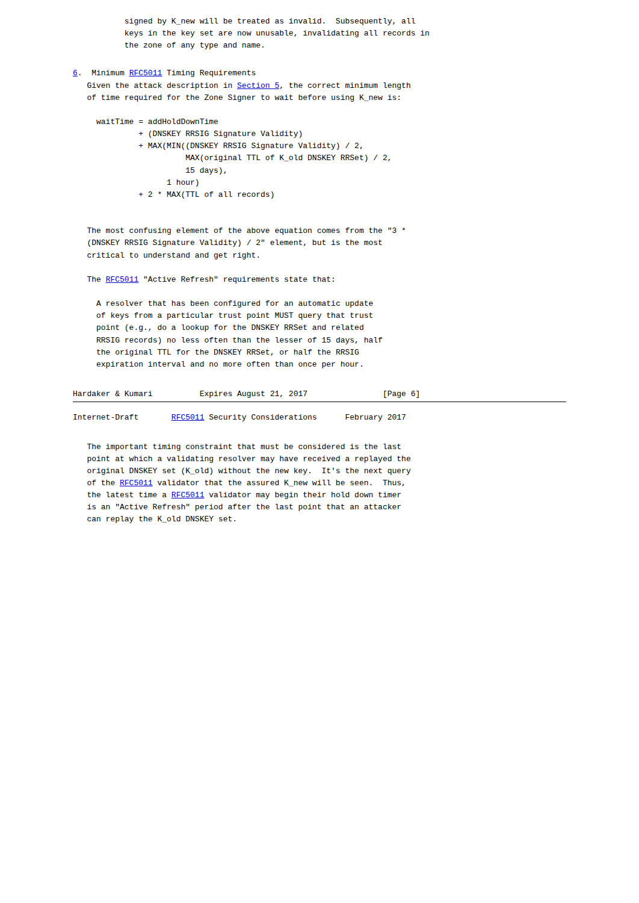signed by K_new will be treated as invalid.  Subsequently, all
      keys in the key set are now unusable, invalidating all records in
      the zone of any type and name.
6.  Minimum RFC5011 Timing Requirements
   Given the attack description in Section 5, the correct minimum length
   of time required for the Zone Signer to wait before using K_new is:

     waitTime = addHoldDownTime
              + (DNSKEY RRSIG Signature Validity)
              + MAX(MIN((DNSKEY RRSIG Signature Validity) / 2,
                        MAX(original TTL of K_old DNSKEY RRSet) / 2,
                        15 days),
                    1 hour)
              + 2 * MAX(TTL of all records)


   The most confusing element of the above equation comes from the "3 *
   (DNSKEY RRSIG Signature Validity) / 2" element, but is the most
   critical to understand and get right.

   The RFC5011 "Active Refresh" requirements state that:

     A resolver that has been configured for an automatic update
     of keys from a particular trust point MUST query that trust
     point (e.g., do a lookup for the DNSKEY RRSet and related
     RRSIG records) no less often than the lesser of 15 days, half
     the original TTL for the DNSKEY RRSet, or half the RRSIG
     expiration interval and no more often than once per hour.
Hardaker & Kumari          Expires August 21, 2017                [Page 6]
Internet-Draft       RFC5011 Security Considerations      February 2017
   The important timing constraint that must be considered is the last
   point at which a validating resolver may have received a replayed the
   original DNSKEY set (K_old) without the new key.  It's the next query
   of the RFC5011 validator that the assured K_new will be seen.  Thus,
   the latest time a RFC5011 validator may begin their hold down timer
   is an "Active Refresh" period after the last point that an attacker
   can replay the K_old DNSKEY set.